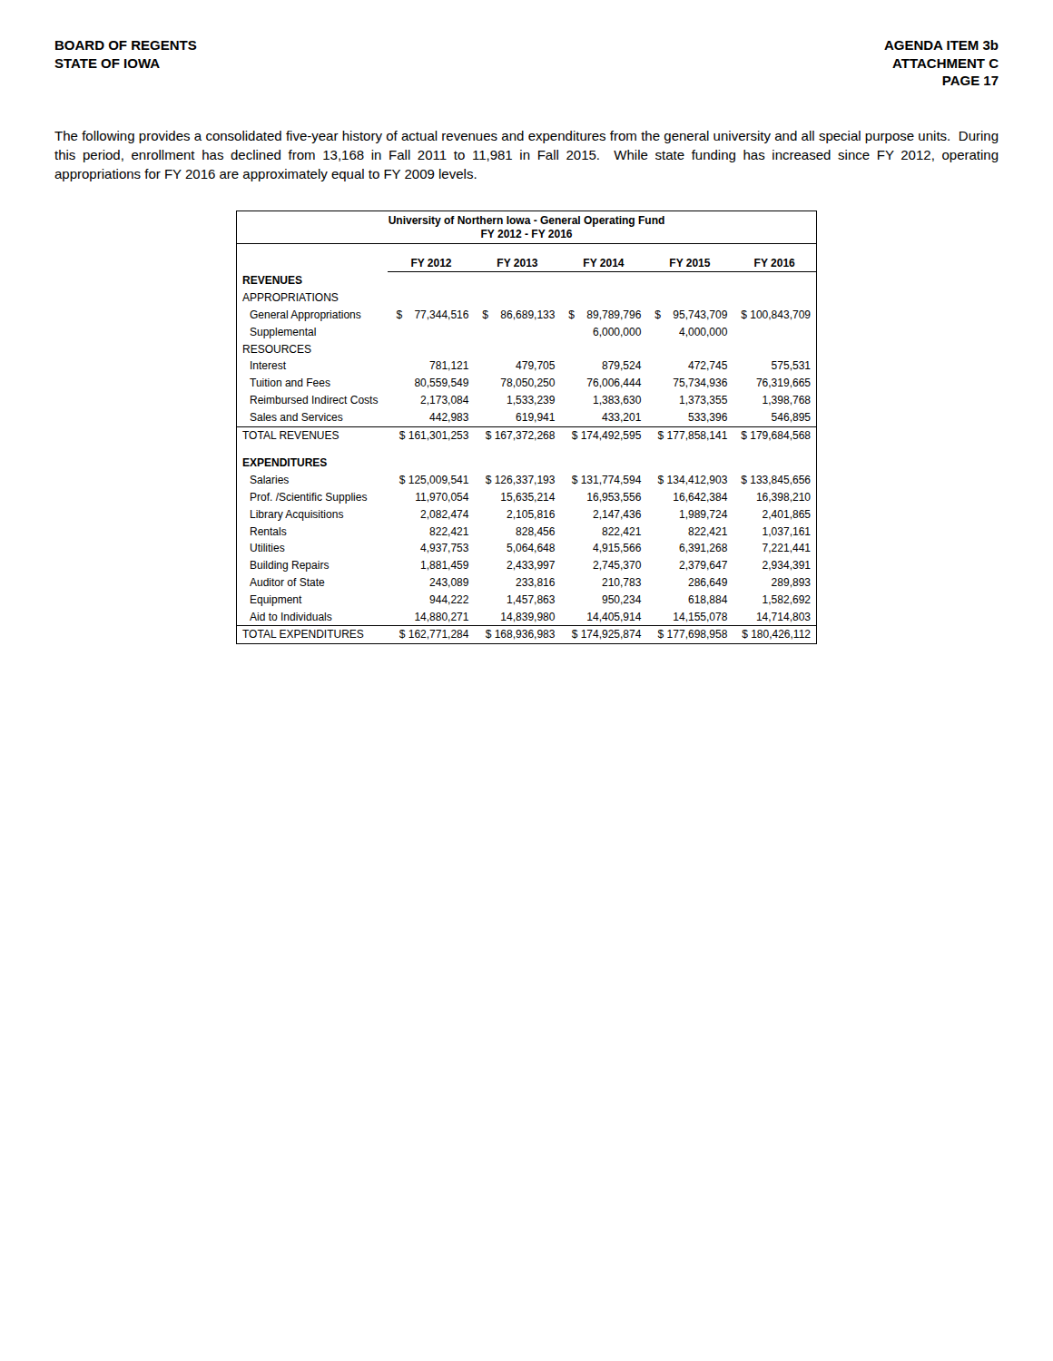BOARD OF REGENTS
STATE OF IOWA
AGENDA ITEM 3b
ATTACHMENT C
PAGE 17
The following provides a consolidated five-year history of actual revenues and expenditures from the general university and all special purpose units. During this period, enrollment has declined from 13,168 in Fall 2011 to 11,981 in Fall 2015. While state funding has increased since FY 2012, operating appropriations for FY 2016 are approximately equal to FY 2009 levels.
University of Northern Iowa - General Operating Fund
FY 2012 - FY 2016
| | FY 2012 | FY 2013 | FY 2014 | FY 2015 | FY 2016 |
| REVENUES |
| APPROPRIATIONS | | | | | |
| General Appropriations | $ 77,344,516 | $ 86,689,133 | $ 89,789,796 | $ 95,743,709 | $ 100,843,709 |
| Supplemental | | | 6,000,000 | 4,000,000 | |
| RESOURCES | | | | | |
| Interest | 781,121 | 479,705 | 879,524 | 472,745 | 575,531 |
| Tuition and Fees | 80,559,549 | 78,050,250 | 76,006,444 | 75,734,936 | 76,319,665 |
| Reimbursed Indirect Costs | 2,173,084 | 1,533,239 | 1,383,630 | 1,373,355 | 1,398,768 |
| Sales and Services | 442,983 | 619,941 | 433,201 | 533,396 | 546,895 |
| TOTAL REVENUES | $ 161,301,253 | $ 167,372,268 | $ 174,492,595 | $ 177,858,141 | $ 179,684,568 |
| EXPENDITURES |
| Salaries | $ 125,009,541 | $ 126,337,193 | $ 131,774,594 | $ 134,412,903 | $ 133,845,656 |
| Prof. /Scientific Supplies | 11,970,054 | 15,635,214 | 16,953,556 | 16,642,384 | 16,398,210 |
| Library Acquisitions | 2,082,474 | 2,105,816 | 2,147,436 | 1,989,724 | 2,401,865 |
| Rentals | 822,421 | 828,456 | 822,421 | 822,421 | 1,037,161 |
| Utilities | 4,937,753 | 5,064,648 | 4,915,566 | 6,391,268 | 7,221,441 |
| Building Repairs | 1,881,459 | 2,433,997 | 2,745,370 | 2,379,647 | 2,934,391 |
| Auditor of State | 243,089 | 233,816 | 210,783 | 286,649 | 289,893 |
| Equipment | 944,222 | 1,457,863 | 950,234 | 618,884 | 1,582,692 |
| Aid to Individuals | 14,880,271 | 14,839,980 | 14,405,914 | 14,155,078 | 14,714,803 |
| TOTAL EXPENDITURES | $ 162,771,284 | $ 168,936,983 | $ 174,925,874 | $ 177,698,958 | $ 180,426,112 |